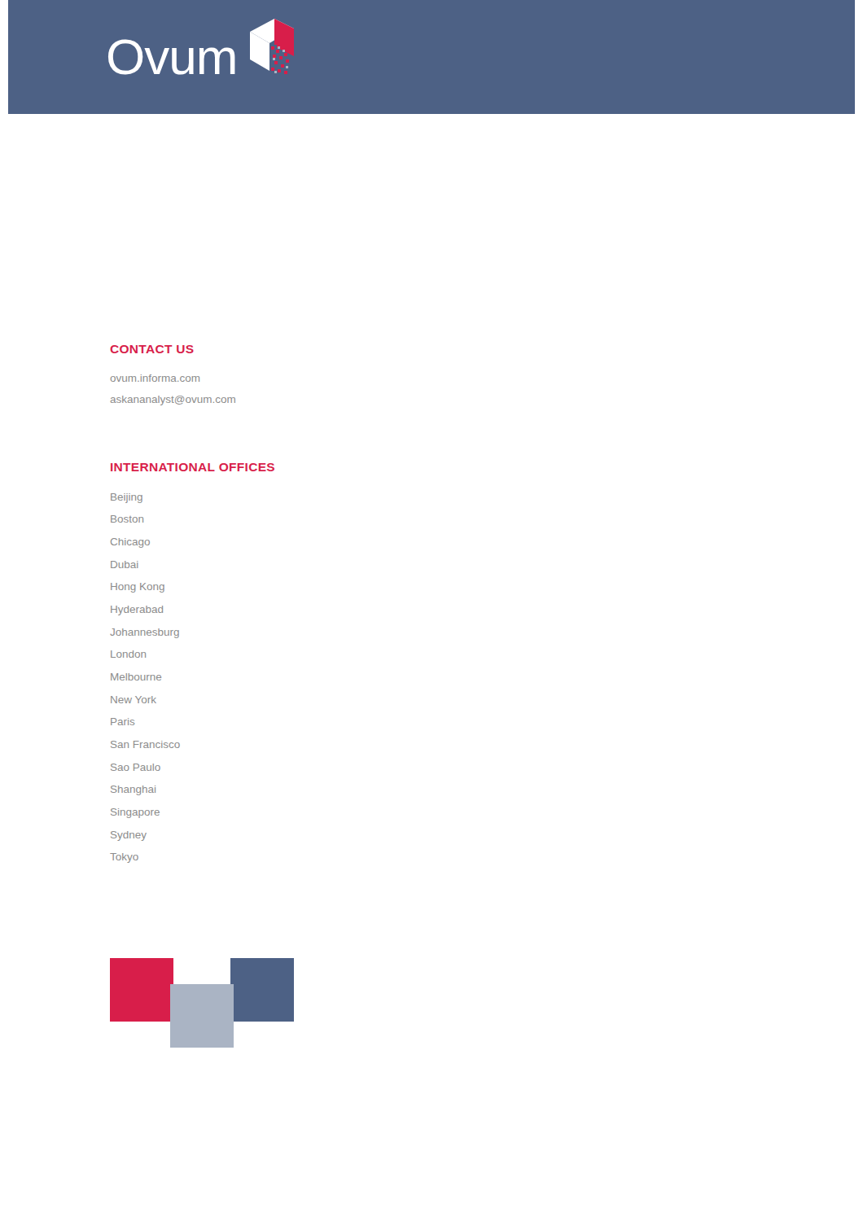Ovum
CONTACT US
ovum.informa.com
askananalyst@ovum.com
INTERNATIONAL OFFICES
Beijing
Boston
Chicago
Dubai
Hong Kong
Hyderabad
Johannesburg
London
Melbourne
New York
Paris
San Francisco
Sao Paulo
Shanghai
Singapore
Sydney
Tokyo